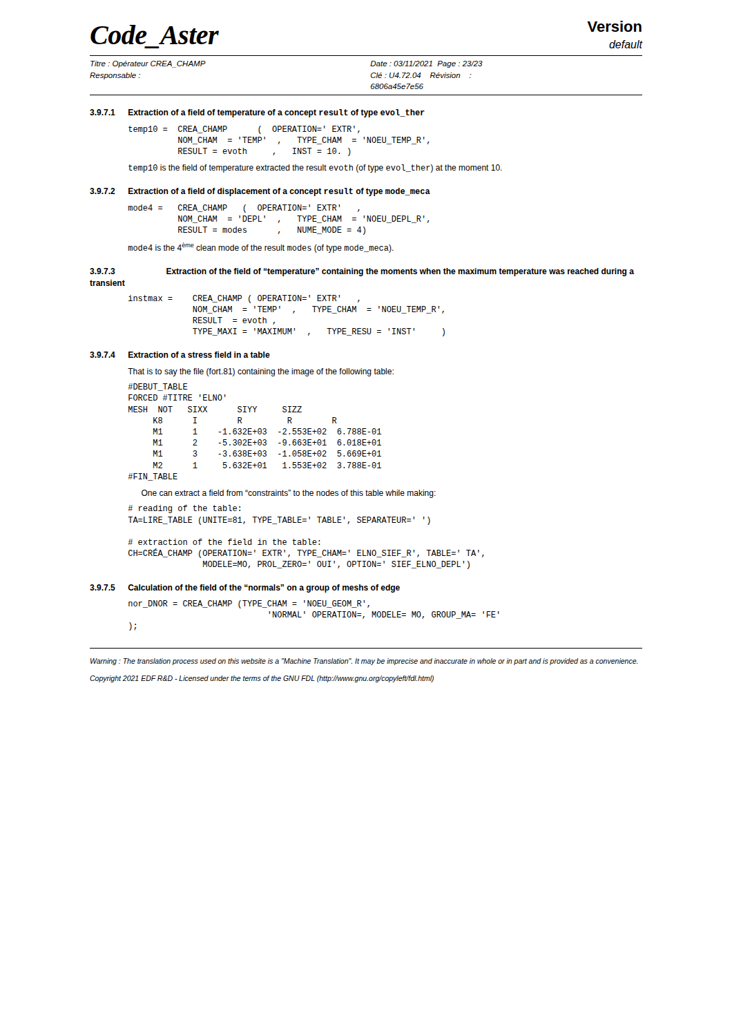Code_Aster
Version
default
| Titre : Opérateur CREA_CHAMP | Date : 03/11/2021 Page : 23/23 |
| Responsable : | Clé : U4.72.04 Révision : |
| | 6806a45e7e56 |
3.9.7.1 Extraction of a field of temperature of a concept result of type evol_ther
temp10 =  CREA_CHAMP      (  OPERATION=' EXTR',
          NOM_CHAM  = 'TEMP'  ,   TYPE_CHAM  = 'NOEU_TEMP_R',
          RESULT = evoth     ,   INST = 10. )
temp10 is the field of temperature extracted the result evoth (of type evol_ther) at the moment 10.
3.9.7.2 Extraction of a field of displacement of a concept result of type mode_meca
mode4 =   CREA_CHAMP   (  OPERATION=' EXTR'   ,
          NOM_CHAM  = 'DEPL'  ,   TYPE_CHAM  = 'NOEU_DEPL_R',
          RESULT = modes      ,   NUME_MODE = 4)
mode4 is the 4ème clean mode of the result modes (of type mode_meca).
3.9.7.3 Extraction of the field of “temperature” containing the moments when the maximum temperature was reached during a transient
instmax =    CREA_CHAMP ( OPERATION=' EXTR'   ,
             NOM_CHAM  = 'TEMP'  ,   TYPE_CHAM  = 'NOEU_TEMP_R',
             RESULT  = evoth ,
             TYPE_MAXI = 'MAXIMUM'  ,   TYPE_RESU = 'INST'     )
3.9.7.4 Extraction of a stress field in a table
That is to say the file (fort.81) containing the image of the following table:
#DEBUT_TABLE
FORCED #TITRE 'ELNO'
MESH  NOT   SIXX      SIYY     SIZZ
     K8      I        R         R        R
     M1      1    -1.632E+03  -2.553E+02  6.788E-01
     M1      2    -5.302E+03  -9.663E+01  6.018E+01
     M1      3    -3.638E+03  -1.058E+02  5.669E+01
     M2      1     5.632E+01   1.553E+02  3.788E-01
#FIN_TABLE
One can extract a field from “constraints” to the nodes of this table while making:
# reading of the table:
TA=LIRE_TABLE (UNITE=81, TYPE_TABLE=' TABLE', SEPARATEUR=' ')

# extraction of the field in the table:
CH=CRÉA_CHAMP (OPERATION=' EXTR', TYPE_CHAM=' ELNO_SIEF_R', TABLE=' TA',
               MODELE=MO, PROL_ZERO=' OUI', OPTION=' SIEF_ELNO_DEPL')
3.9.7.5 Calculation of the field of the “normals” on a group of meshs of edge
nor_DNOR = CREA_CHAMP (TYPE_CHAM = 'NOEU_GEOM_R',
                            'NORMAL' OPERATION=, MODELE= MO, GROUP_MA= 'FE'
);
Warning : The translation process used on this website is a "Machine Translation". It may be imprecise and inaccurate in whole or in part and is provided as a convenience.
Copyright 2021 EDF R&D - Licensed under the terms of the GNU FDL (http://www.gnu.org/copyleft/fdl.html)